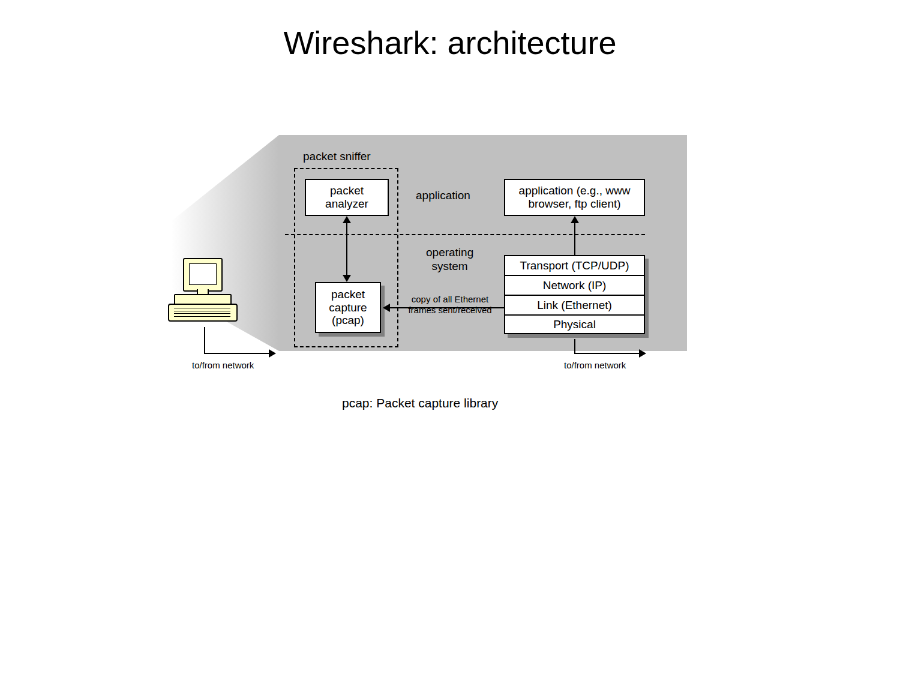Wireshark: architecture
packet sniffer
packet
analyzer
packet
capture
(pcap)
application (e.g., www
browser, ftp client)
Transport (TCP/UDP)
Network (IP)
Link (Ethernet)
Physical
application
operating
system
copy of all Ethernet
frames sent/received
to/from network
to/from network
pcap: Packet capture library